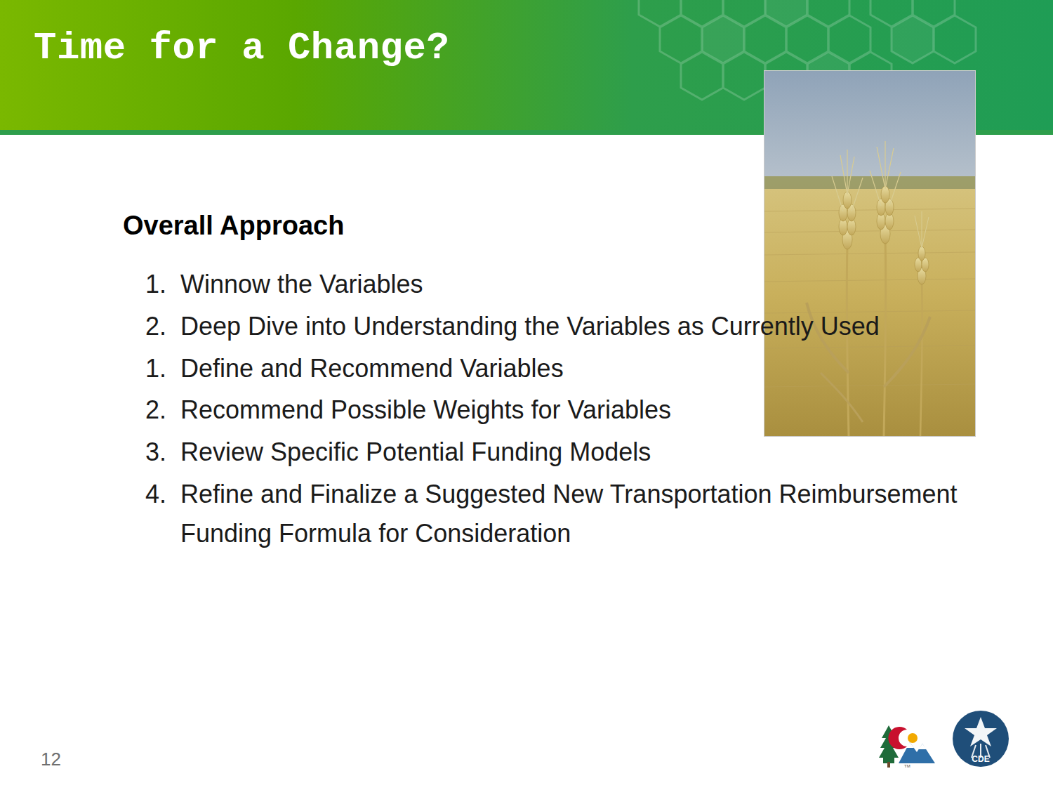Time for a Change?
Overall Approach
Winnow the Variables
Deep Dive into Understanding the Variables as Currently Used
Define and Recommend Variables
Recommend Possible Weights for Variables
Review Specific Potential Funding Models
Refine and Finalize a Suggested New Transportation Reimbursement Funding Formula for Consideration
12
TM CDE